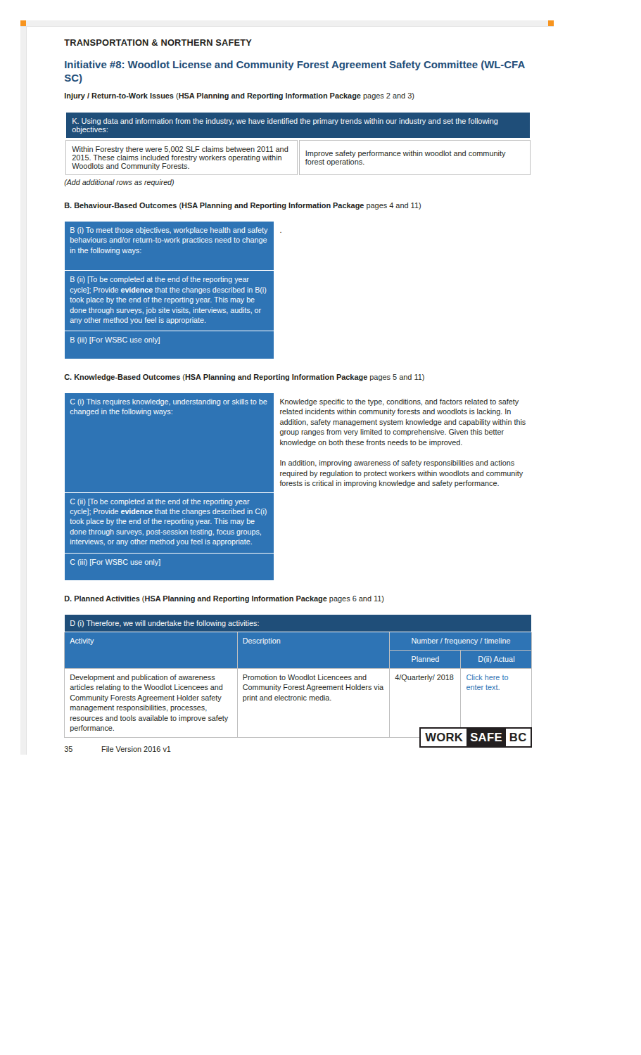TRANSPORTATION & NORTHERN SAFETY
Initiative #8: Woodlot License and Community Forest Agreement Safety Committee (WL-CFA SC)
Injury / Return-to-Work Issues (HSA Planning and Reporting Information Package pages 2 and 3)
| K. Using data and information from the industry, we have identified the primary trends within our industry and set the following objectives: |
| Within Forestry there were 5,002 SLF claims between 2011 and 2015. These claims included forestry workers operating within Woodlots and Community Forests. | Improve safety performance within woodlot and community forest operations. |
(Add additional rows as required)
B. Behaviour-Based Outcomes (HSA Planning and Reporting Information Package pages 4 and 11)
| B (i) To meet those objectives, workplace health and safety behaviours and/or return-to-work practices need to change in the following ways: | . |
| B (ii) [To be completed at the end of the reporting year cycle]; Provide evidence that the changes described in B(i) took place by the end of the reporting year. This may be done through surveys, job site visits, interviews, audits, or any other method you feel is appropriate. | |
| B (iii) [For WSBC use only] | |
C. Knowledge-Based Outcomes (HSA Planning and Reporting Information Package pages 5 and 11)
| C (i) This requires knowledge, understanding or skills to be changed in the following ways: | Knowledge specific to the type, conditions, and factors related to safety related incidents within community forests and woodlots is lacking. In addition, safety management system knowledge and capability within this group ranges from very limited to comprehensive. Given this better knowledge on both these fronts needs to be improved. In addition, improving awareness of safety responsibilities and actions required by regulation to protect workers within woodlots and community forests is critical in improving knowledge and safety performance. |
| C (ii) [To be completed at the end of the reporting year cycle]; Provide evidence that the changes described in C(i) took place by the end of the reporting year. This may be done through surveys, post-session testing, focus groups, interviews, or any other method you feel is appropriate. | |
| C (iii) [For WSBC use only] | |
D. Planned Activities (HSA Planning and Reporting Information Package pages 6 and 11)
| D (i) Therefore, we will undertake the following activities: |
| Activity | Description | Number / frequency / timeline |
| Planned | D(ii) Actual |
| Development and publication of awareness articles relating to the Woodlot Licencees and Community Forests Agreement Holder safety management responsibilities, processes, resources and tools available to improve safety performance. | Promotion to Woodlot Licencees and Community Forest Agreement Holders via print and electronic media. | 4/Quarterly/ 2018 | Click here to enter text. |
35 File Version 2016 v1 WORK SAFE BC